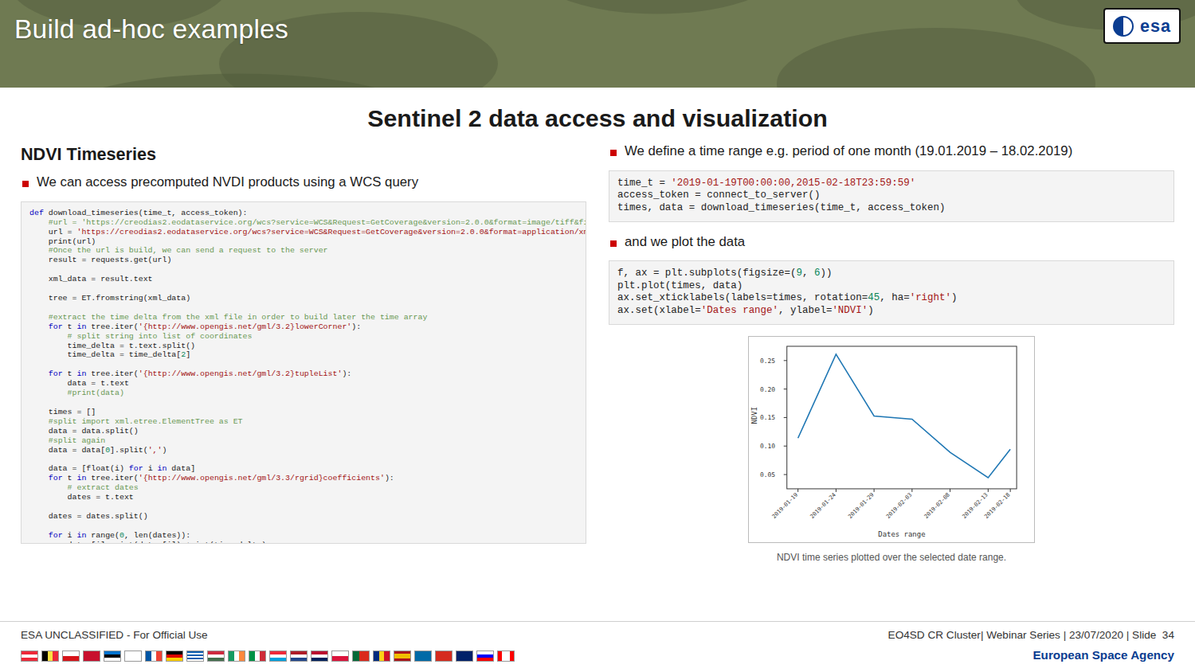Build ad-hoc examples
esa
Sentinel 2 data access and visualization
NDVI Timeseries
We can access precomputed NVDI products using a WCS query
def download_timeseries(time_t, access_token):
    #url = 'https://creodias2.eodataservice.org/wcs?service=WCS&Request=GetCoverage&version=2.0.0&format=image/tiff&filter=filter'
    url = 'https://creodias2.eodataservice.org/wcs?service=WCS&Request=GetCoverage&version=2.0.0&format=application/xml&filter=fs'
    print(url)
    #Once the url is build, we can send a request to the server
    result = requests.get(url)

    xml_data = result.text

    tree = ET.fromstring(xml_data)

    #extract the time delta from the xml file in order to build later the time array
    for t in tree.iter('{http://www.opengis.net/gml/3.2}lowerCorner'):
        # split string into list of coordinates
        time_delta = t.text.split()
        time_delta = time_delta[2]

    for t in tree.iter('{http://www.opengis.net/gml/3.2}tupleList'):
        data = t.text
        #print(data)

    times = []
    #split import xml.etree.ElementTree as ET
    data = data.split()
    #split again
    data = data[0].split(',')

    data = [float(i) for i in data]
    for t in tree.iter('{http://www.opengis.net/gml/3.3/rgrid}coefficients'):
        # extract dates
        dates = t.text

    dates = dates.split()

    for i in range(0, len(dates)):
        dates[i] = int(dates[i]) + int(time_delta)

    for i in range(0, len(dates)):
        times.append(datetime.fromtimestamp(int(dates[i])).strftime('%Y-%m-%d')) #add hour min

    return times, data
We define a time range e.g. period of one month (19.01.2019 – 18.02.2019)
time_t = '2019-01-19T00:00:00,2015-02-18T23:59:59'
access_token = connect_to_server()
times, data = download_timeseries(time_t, access_token)
and we plot the data
f, ax = plt.subplots(figsize=(9, 6))
plt.plot(times, data)
ax.set_xticklabels(labels=times, rotation=45, ha='right')
ax.set(xlabel='Dates range', ylabel='NDVI')
0.25 0.20 0.15 0.10 0.05 NDVI 2019-01-19 2019-01-24 2019-01-29 2019-02-03 2019-02-08 2019-02-13 2019-02-18 Dates range
NDVI time series plotted over the selected date range.
ESA UNCLASSIFIED - For Official Use EO4SD CR Cluster| Webinar Series | 23/07/2020 | Slide 34
European Space Agency